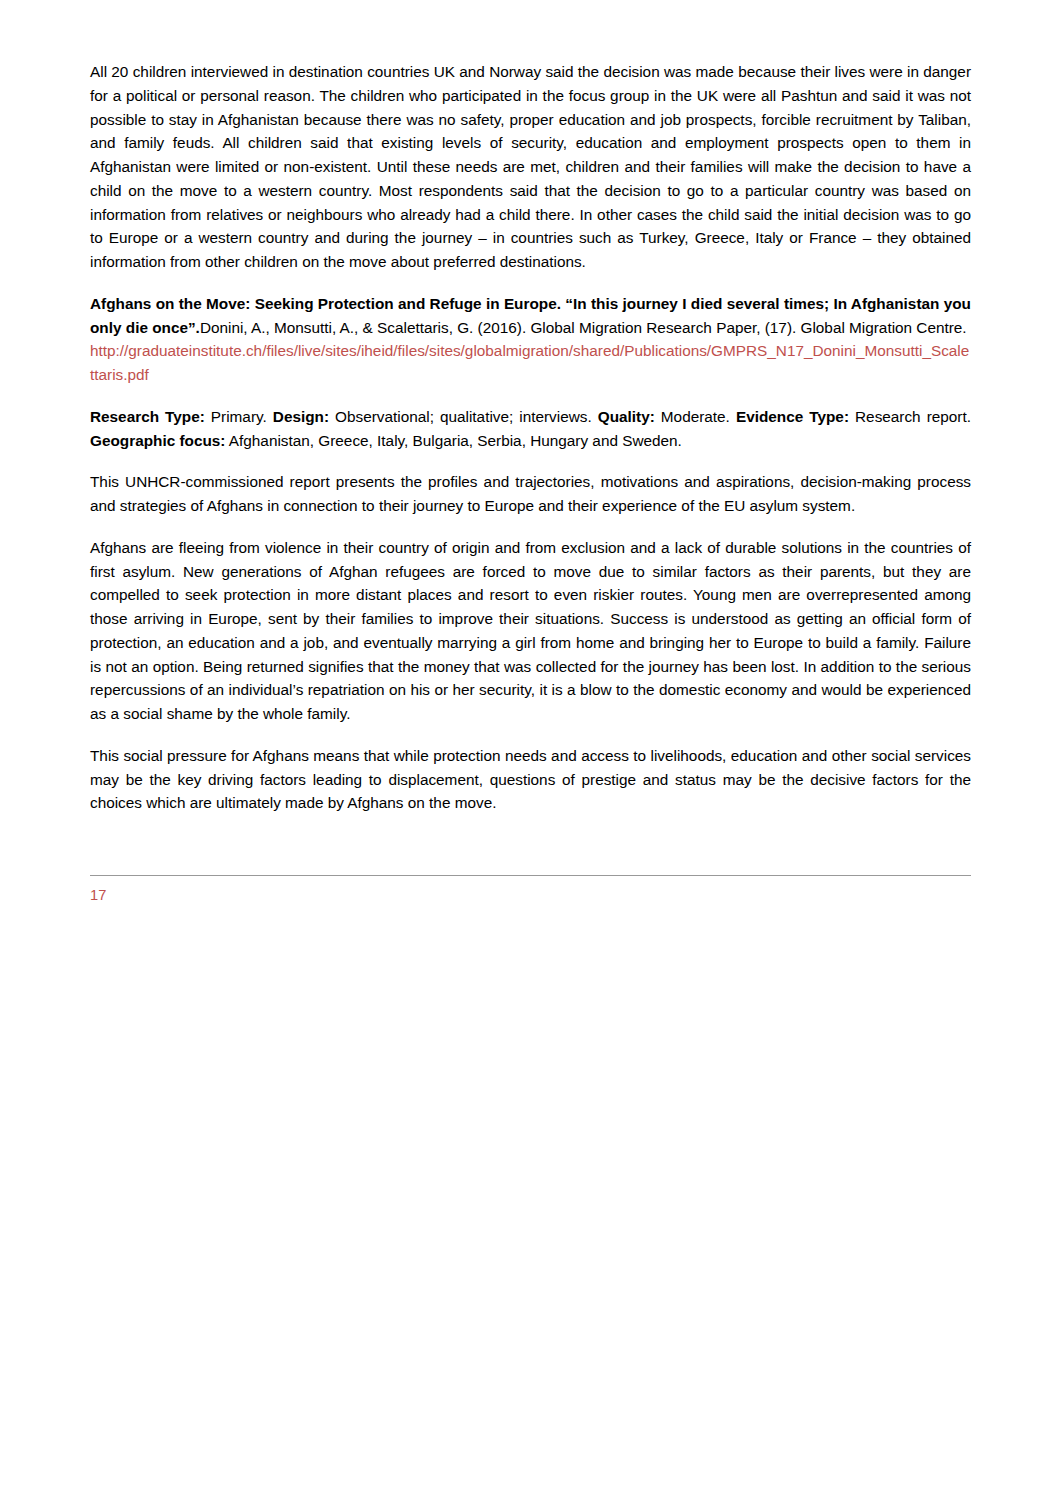All 20 children interviewed in destination countries UK and Norway said the decision was made because their lives were in danger for a political or personal reason. The children who participated in the focus group in the UK were all Pashtun and said it was not possible to stay in Afghanistan because there was no safety, proper education and job prospects, forcible recruitment by Taliban, and family feuds. All children said that existing levels of security, education and employment prospects open to them in Afghanistan were limited or non-existent. Until these needs are met, children and their families will make the decision to have a child on the move to a western country. Most respondents said that the decision to go to a particular country was based on information from relatives or neighbours who already had a child there. In other cases the child said the initial decision was to go to Europe or a western country and during the journey – in countries such as Turkey, Greece, Italy or France – they obtained information from other children on the move about preferred destinations.
Afghans on the Move: Seeking Protection and Refuge in Europe. “In this journey I died several times; In Afghanistan you only die once”. Donini, A., Monsutti, A., & Scalettaris, G. (2016). Global Migration Research Paper, (17). Global Migration Centre.
http://graduateinstitute.ch/files/live/sites/iheid/files/sites/globalmigration/shared/Publications/GMPRS_N17_Donini_Monsutti_Scalettaris.pdf
Research Type: Primary. Design: Observational; qualitative; interviews. Quality: Moderate. Evidence Type: Research report. Geographic focus: Afghanistan, Greece, Italy, Bulgaria, Serbia, Hungary and Sweden.
This UNHCR-commissioned report presents the profiles and trajectories, motivations and aspirations, decision-making process and strategies of Afghans in connection to their journey to Europe and their experience of the EU asylum system.
Afghans are fleeing from violence in their country of origin and from exclusion and a lack of durable solutions in the countries of first asylum. New generations of Afghan refugees are forced to move due to similar factors as their parents, but they are compelled to seek protection in more distant places and resort to even riskier routes. Young men are overrepresented among those arriving in Europe, sent by their families to improve their situations. Success is understood as getting an official form of protection, an education and a job, and eventually marrying a girl from home and bringing her to Europe to build a family. Failure is not an option. Being returned signifies that the money that was collected for the journey has been lost. In addition to the serious repercussions of an individual’s repatriation on his or her security, it is a blow to the domestic economy and would be experienced as a social shame by the whole family.
This social pressure for Afghans means that while protection needs and access to livelihoods, education and other social services may be the key driving factors leading to displacement, questions of prestige and status may be the decisive factors for the choices which are ultimately made by Afghans on the move.
17